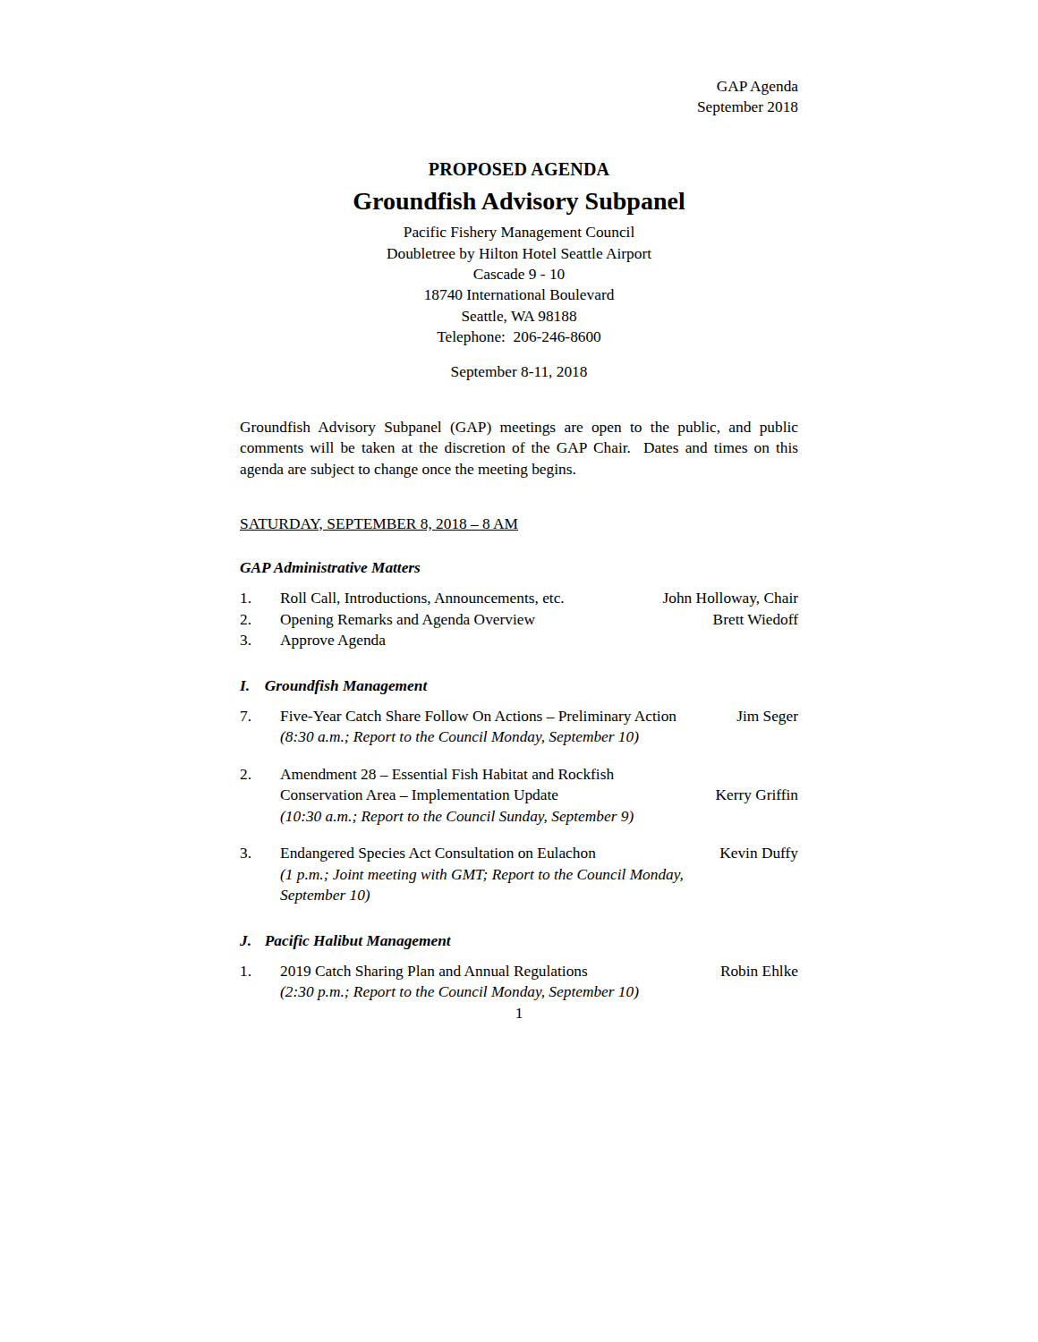GAP Agenda
September 2018
PROPOSED AGENDA
Groundfish Advisory Subpanel
Pacific Fishery Management Council
Doubletree by Hilton Hotel Seattle Airport
Cascade 9 - 10
18740 International Boulevard
Seattle, WA 98188
Telephone: 206-246-8600
September 8-11, 2018
Groundfish Advisory Subpanel (GAP) meetings are open to the public, and public comments will be taken at the discretion of the GAP Chair. Dates and times on this agenda are subject to change once the meeting begins.
SATURDAY, SEPTEMBER 8, 2018 – 8 AM
GAP Administrative Matters
| 1. | Roll Call, Introductions, Announcements, etc. | John Holloway, Chair |
| 2. | Opening Remarks and Agenda Overview | Brett Wiedoff |
| 3. | Approve Agenda | |
I. Groundfish Management
| 7. | Five-Year Catch Share Follow On Actions – Preliminary Action | Jim Seger |
| | (8:30 a.m.; Report to the Council Monday, September 10) | |
| 2. | Amendment 28 – Essential Fish Habitat and Rockfish | |
| | Conservation Area – Implementation Update | Kerry Griffin |
| | (10:30 a.m.; Report to the Council Sunday, September 9) | |
| 3. | Endangered Species Act Consultation on Eulachon | Kevin Duffy |
| | (1 p.m.; Joint meeting with GMT; Report to the Council Monday, September 10) | |
J. Pacific Halibut Management
| 1. | 2019 Catch Sharing Plan and Annual Regulations | Robin Ehlke |
| | (2:30 p.m.; Report to the Council Monday, September 10) | |
1